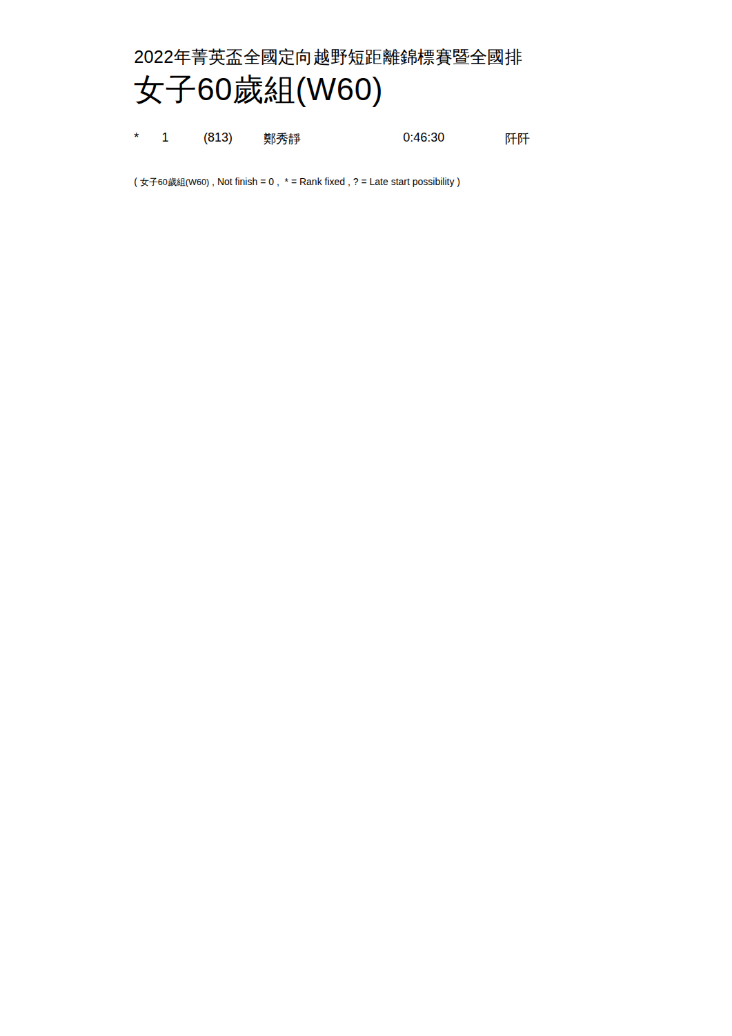2022年菁英盃全國定向越野短距離錦標賽暨全國排
女子60歲組(W60)
| * | 1 | (813) | 鄭秀靜 | 0:46:30 | 阡阡 |
( 女子60歲組(W60) , Not finish = 0 , * = Rank fixed , ? = Late start possibility )